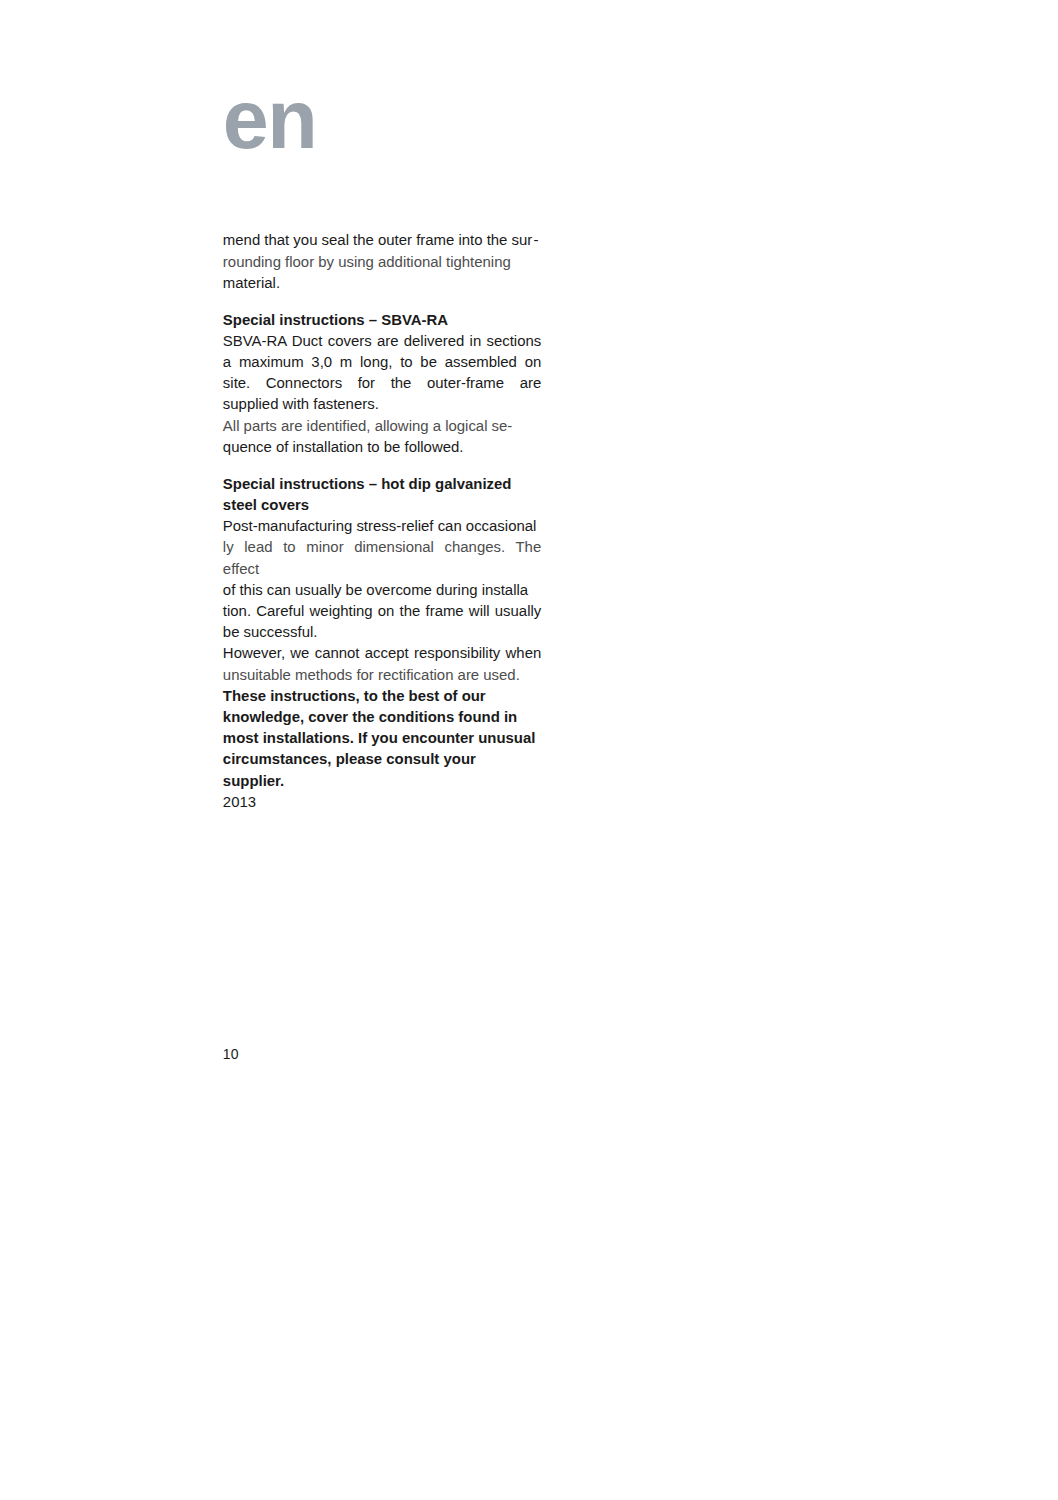en
mend that you seal the outer frame into the sur -
rounding floor by using additional tightening
material.
Special instructions – SBVA-RA
SBVA-RA Duct covers are delivered in sections a maximum 3,0 m long, to be assembled on site. Connectors for the outer-frame are supplied with fasteners.
All parts are identified, allowing a logical se-
quence of installation to be followed.
Special instructions – hot dip galvanized steel covers
Post-manufacturing stress-relief can occasional
ly lead to minor dimensional changes. The effect
of this can usually be overcome during installa
tion. Careful weighting on the frame will usually be successful.
However, we cannot accept responsibility when unsuitable methods for rectification are used.
These instructions, to the best of our knowledge, cover the conditions found in most installations. If you encounter unusual circumstances, please consult your supplier.
2013
10